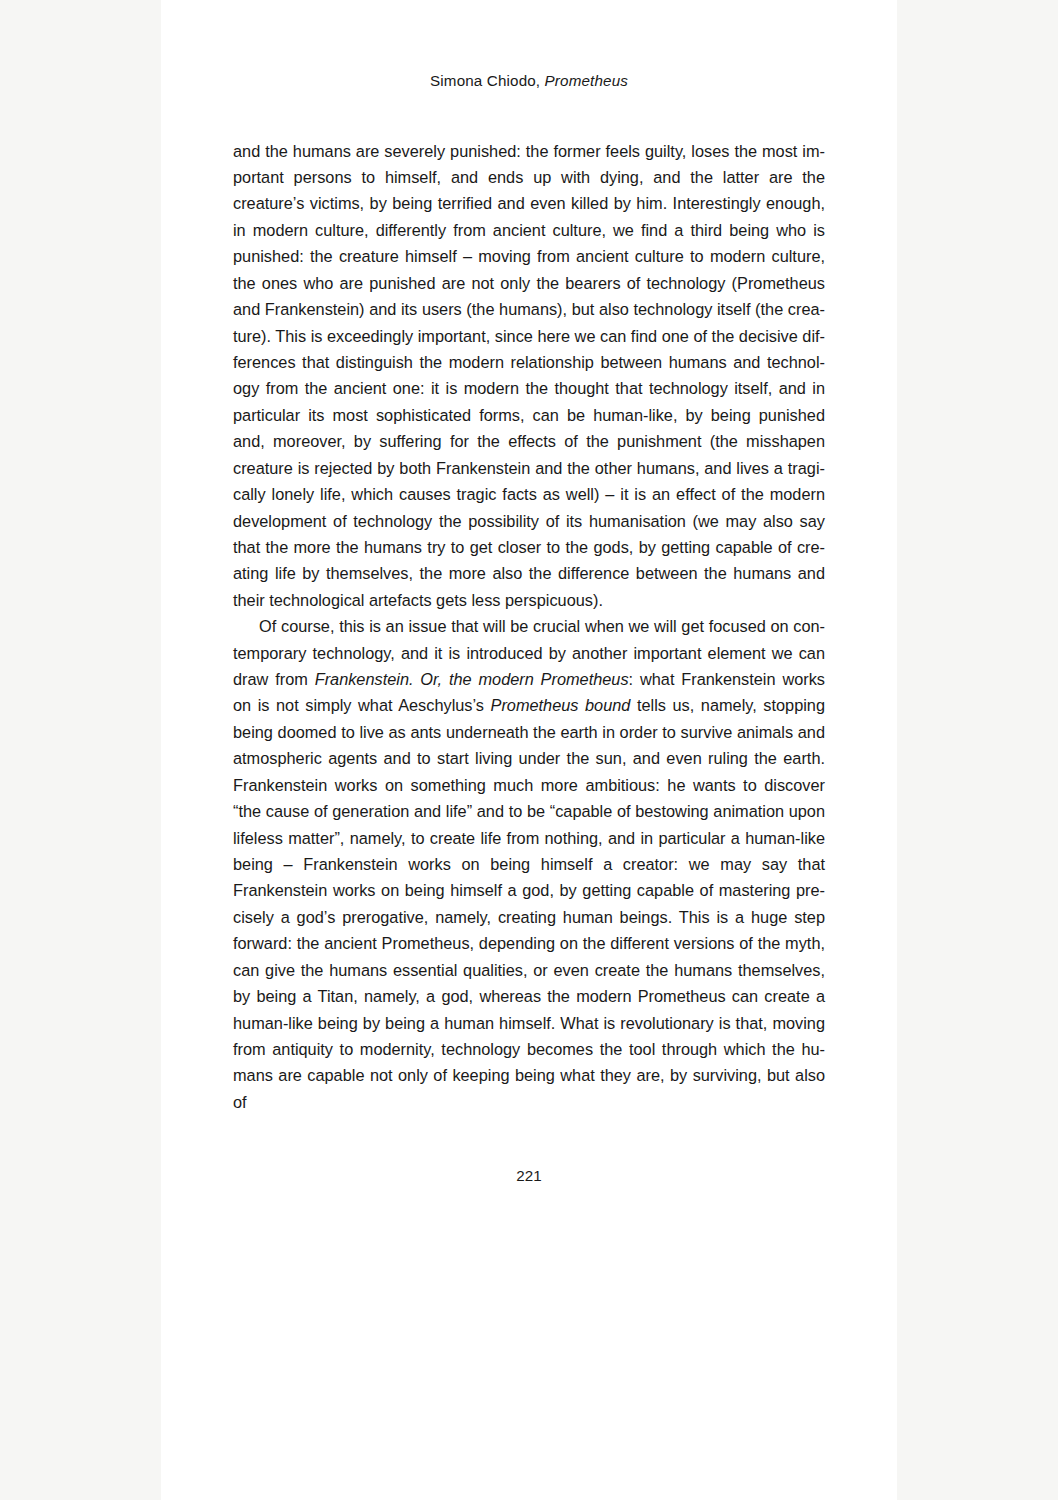Simona Chiodo, Prometheus
and the humans are severely punished: the former feels guilty, loses the most important persons to himself, and ends up with dying, and the latter are the creature’s victims, by being terrified and even killed by him. Interestingly enough, in modern culture, differently from ancient culture, we find a third being who is punished: the creature himself – moving from ancient culture to modern culture, the ones who are punished are not only the bearers of technology (Prometheus and Frankenstein) and its users (the humans), but also technology itself (the creature). This is exceedingly important, since here we can find one of the decisive differences that distinguish the modern relationship between humans and technology from the ancient one: it is modern the thought that technology itself, and in particular its most sophisticated forms, can be human-like, by being punished and, moreover, by suffering for the effects of the punishment (the misshapen creature is rejected by both Frankenstein and the other humans, and lives a tragically lonely life, which causes tragic facts as well) – it is an effect of the modern development of technology the possibility of its humanisation (we may also say that the more the humans try to get closer to the gods, by getting capable of creating life by themselves, the more also the difference between the humans and their technological artefacts gets less perspicuous).
Of course, this is an issue that will be crucial when we will get focused on contemporary technology, and it is introduced by another important element we can draw from Frankenstein. Or, the modern Prometheus: what Frankenstein works on is not simply what Aeschylus’s Prometheus bound tells us, namely, stopping being doomed to live as ants underneath the earth in order to survive animals and atmospheric agents and to start living under the sun, and even ruling the earth. Frankenstein works on something much more ambitious: he wants to discover “the cause of generation and life” and to be “capable of bestowing animation upon lifeless matter”, namely, to create life from nothing, and in particular a human-like being – Frankenstein works on being himself a creator: we may say that Frankenstein works on being himself a god, by getting capable of mastering precisely a god’s prerogative, namely, creating human beings. This is a huge step forward: the ancient Prometheus, depending on the different versions of the myth, can give the humans essential qualities, or even create the humans themselves, by being a Titan, namely, a god, whereas the modern Prometheus can create a human-like being by being a human himself. What is revolutionary is that, moving from antiquity to modernity, technology becomes the tool through which the humans are capable not only of keeping being what they are, by surviving, but also of
221